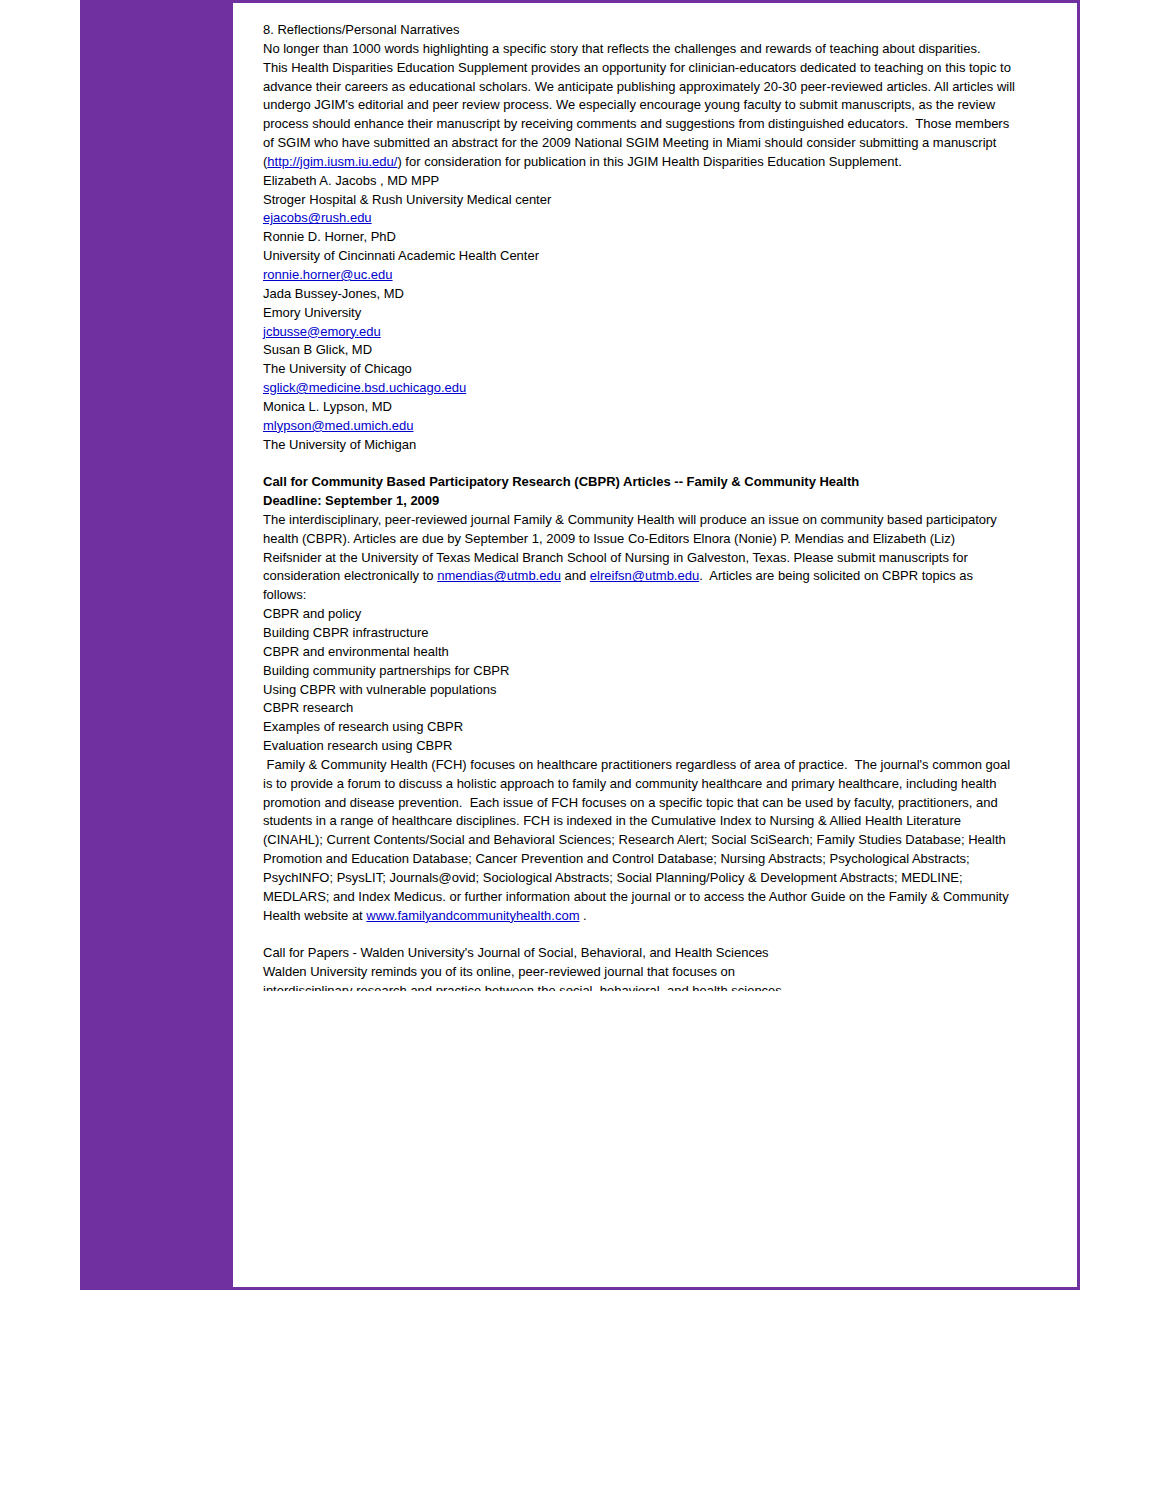8. Reflections/Personal Narratives
No longer than 1000 words highlighting a specific story that reflects the challenges and rewards of teaching about disparities.
This Health Disparities Education Supplement provides an opportunity for clinician-educators dedicated to teaching on this topic to advance their careers as educational scholars. We anticipate publishing approximately 20-30 peer-reviewed articles. All articles will undergo JGIM's editorial and peer review process. We especially encourage young faculty to submit manuscripts, as the review process should enhance their manuscript by receiving comments and suggestions from distinguished educators. Those members of SGIM who have submitted an abstract for the 2009 National SGIM Meeting in Miami should consider submitting a manuscript (http://jgim.iusm.iu.edu/) for consideration for publication in this JGIM Health Disparities Education Supplement.
Elizabeth A. Jacobs , MD MPP
Stroger Hospital & Rush University Medical center
ejacobs@rush.edu
Ronnie D. Horner, PhD
University of Cincinnati Academic Health Center
ronnie.horner@uc.edu
Jada Bussey-Jones, MD
Emory University
jcbusse@emory.edu
Susan B Glick, MD
The University of Chicago
sglick@medicine.bsd.uchicago.edu
Monica L. Lypson, MD
mlypson@med.umich.edu
The University of Michigan
Call for Community Based Participatory Research (CBPR) Articles -- Family & Community Health
Deadline: September 1, 2009
The interdisciplinary, peer-reviewed journal Family & Community Health will produce an issue on community based participatory health (CBPR). Articles are due by September 1, 2009 to Issue Co-Editors Elnora (Nonie) P. Mendias and Elizabeth (Liz) Reifsnider at the University of Texas Medical Branch School of Nursing in Galveston, Texas. Please submit manuscripts for consideration electronically to nmendias@utmb.edu and elreifsn@utmb.edu. Articles are being solicited on CBPR topics as follows:
CBPR and policy
Building CBPR infrastructure
CBPR and environmental health
Building community partnerships for CBPR
Using CBPR with vulnerable populations
CBPR research
Examples of research using CBPR
Evaluation research using CBPR
Family & Community Health (FCH) focuses on healthcare practitioners regardless of area of practice. The journal's common goal is to provide a forum to discuss a holistic approach to family and community healthcare and primary healthcare, including health promotion and disease prevention. Each issue of FCH focuses on a specific topic that can be used by faculty, practitioners, and students in a range of healthcare disciplines. FCH is indexed in the Cumulative Index to Nursing & Allied Health Literature (CINAHL); Current Contents/Social and Behavioral Sciences; Research Alert; Social SciSearch; Family Studies Database; Health Promotion and Education Database; Cancer Prevention and Control Database; Nursing Abstracts; Psychological Abstracts; PsychINFO; PsysLIT; Journals@ovid; Sociological Abstracts; Social Planning/Policy & Development Abstracts; MEDLINE; MEDLARS; and Index Medicus. or further information about the journal or to access the Author Guide on the Family & Community Health website at www.familyandcommunityhealth.com .
Call for Papers - Walden University's Journal of Social, Behavioral, and Health Sciences
Walden University reminds you of its online, peer-reviewed journal that focuses on
interdisciplinary research and practice between the social, behavioral, and health sciences